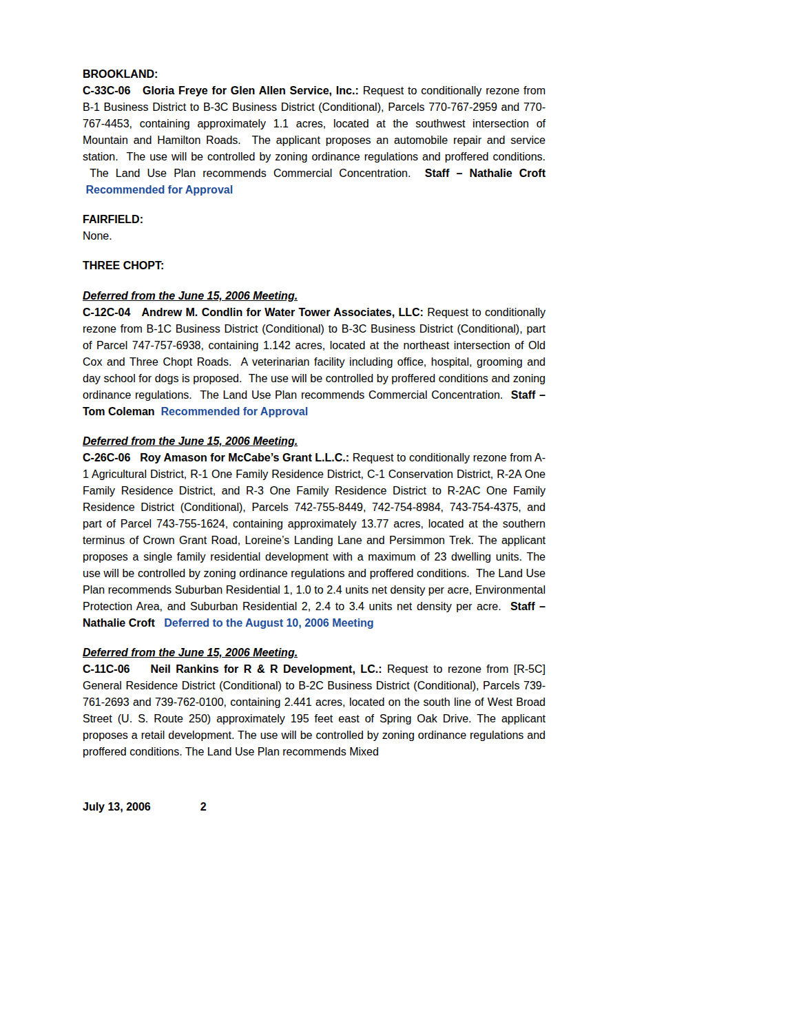BROOKLAND:
C-33C-06 Gloria Freye for Glen Allen Service, Inc.: Request to conditionally rezone from B-1 Business District to B-3C Business District (Conditional), Parcels 770-767-2959 and 770-767-4453, containing approximately 1.1 acres, located at the southwest intersection of Mountain and Hamilton Roads. The applicant proposes an automobile repair and service station. The use will be controlled by zoning ordinance regulations and proffered conditions. The Land Use Plan recommends Commercial Concentration. Staff – Nathalie Croft Recommended for Approval
FAIRFIELD:
None.
THREE CHOPT:
Deferred from the June 15, 2006 Meeting.
C-12C-04 Andrew M. Condlin for Water Tower Associates, LLC: Request to conditionally rezone from B-1C Business District (Conditional) to B-3C Business District (Conditional), part of Parcel 747-757-6938, containing 1.142 acres, located at the northeast intersection of Old Cox and Three Chopt Roads. A veterinarian facility including office, hospital, grooming and day school for dogs is proposed. The use will be controlled by proffered conditions and zoning ordinance regulations. The Land Use Plan recommends Commercial Concentration. Staff – Tom Coleman Recommended for Approval
Deferred from the June 15, 2006 Meeting.
C-26C-06 Roy Amason for McCabe’s Grant L.L.C.: Request to conditionally rezone from A-1 Agricultural District, R-1 One Family Residence District, C-1 Conservation District, R-2A One Family Residence District, and R-3 One Family Residence District to R-2AC One Family Residence District (Conditional), Parcels 742-755-8449, 742-754-8984, 743-754-4375, and part of Parcel 743-755-1624, containing approximately 13.77 acres, located at the southern terminus of Crown Grant Road, Loreine’s Landing Lane and Persimmon Trek. The applicant proposes a single family residential development with a maximum of 23 dwelling units. The use will be controlled by zoning ordinance regulations and proffered conditions. The Land Use Plan recommends Suburban Residential 1, 1.0 to 2.4 units net density per acre, Environmental Protection Area, and Suburban Residential 2, 2.4 to 3.4 units net density per acre. Staff – Nathalie Croft Deferred to the August 10, 2006 Meeting
Deferred from the June 15, 2006 Meeting.
C-11C-06 Neil Rankins for R & R Development, LC.: Request to rezone from [R-5C] General Residence District (Conditional) to B-2C Business District (Conditional), Parcels 739-761-2693 and 739-762-0100, containing 2.441 acres, located on the south line of West Broad Street (U. S. Route 250) approximately 195 feet east of Spring Oak Drive. The applicant proposes a retail development. The use will be controlled by zoning ordinance regulations and proffered conditions. The Land Use Plan recommends Mixed
July 13, 2006 2